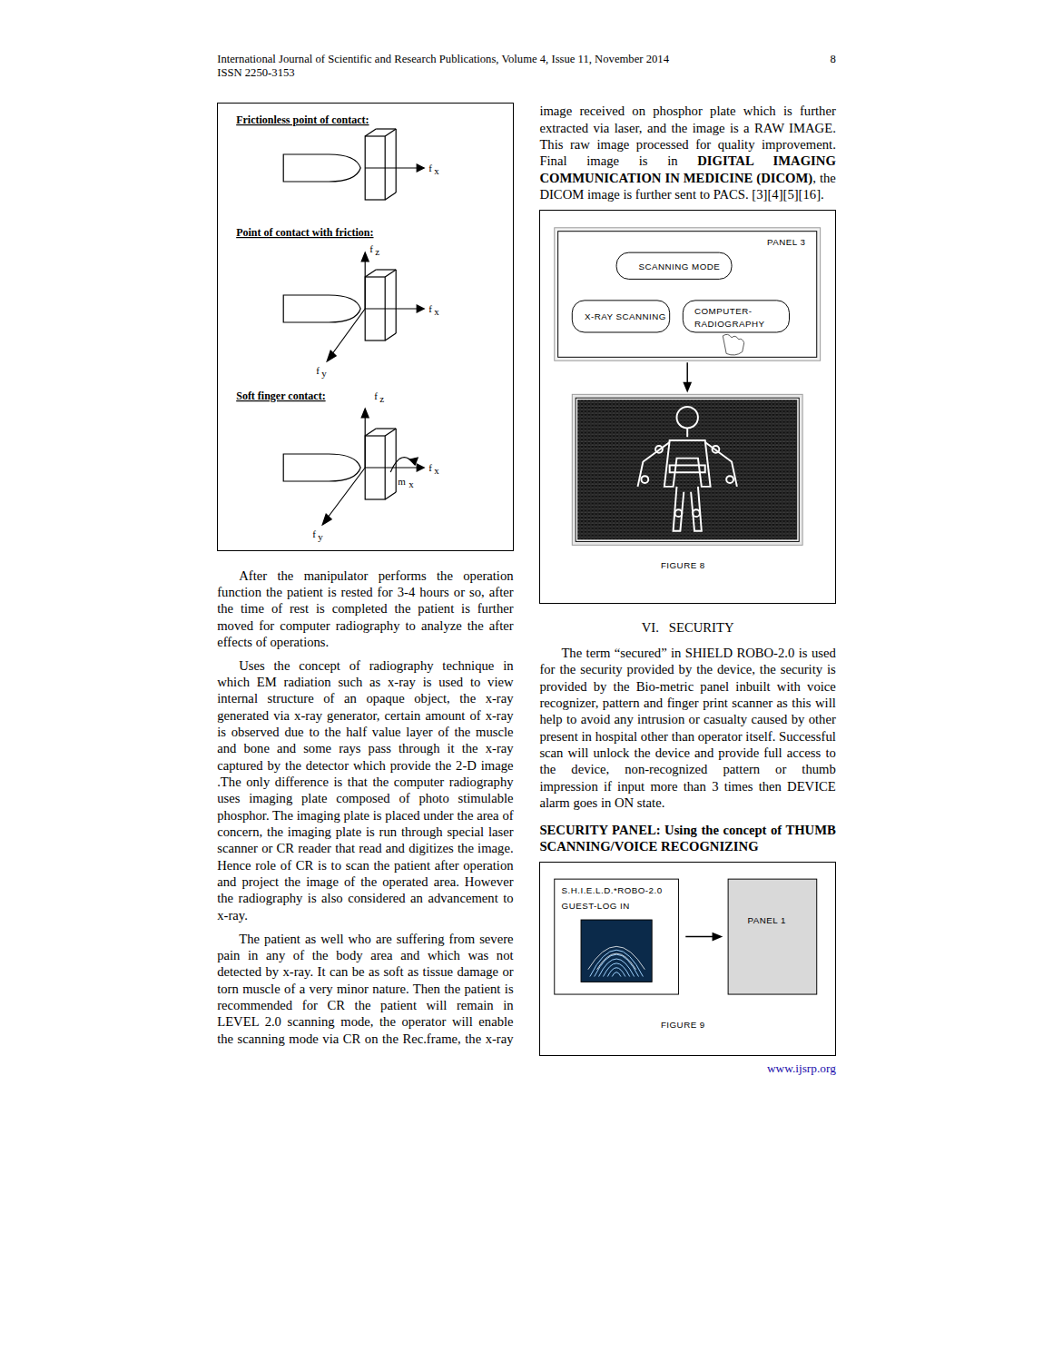International Journal of Scientific and Research Publications, Volume 4, Issue 11, November 2014
ISSN 2250-3153
8
Frictionless point of contact: f x Point of contact with friction: f z f x f y Soft finger contact: f z f x m x f y
After the manipulator performs the operation function the patient is rested for 3-4 hours or so, after the time of rest is completed the patient is further moved for computer radiography to analyze the after effects of operations.
Uses the concept of radiography technique in which EM radiation such as x-ray is used to view internal structure of an opaque object, the x-ray generated via x-ray generator, certain amount of x-ray is observed due to the half value layer of the muscle and bone and some rays pass through it the x-ray captured by the detector which provide the 2-D image .The only difference is that the computer radiography uses imaging plate composed of photo stimulable phosphor. The imaging plate is placed under the area of concern, the imaging plate is run through special laser scanner or CR reader that read and digitizes the image. Hence role of CR is to scan the patient after operation and project the image of the operated area. However the radiography is also considered an advancement to x-ray.
The patient as well who are suffering from severe pain in any of the body area and which was not detected by x-ray. It can be as soft as tissue damage or torn muscle of a very minor nature. Then the patient is recommended for CR the patient will remain in LEVEL 2.0 scanning mode, the operator will enable the scanning mode via CR on the Rec.frame, the x-ray image received on phosphor plate which is further extracted via laser, and the image is a RAW IMAGE. This raw image processed for quality improvement. Final image is in DIGITAL IMAGING COMMUNICATION IN MEDICINE (DICOM), the DICOM image is further sent to PACS. [3][4][5][16].
PANEL 3 SCANNING MODE X-RAY SCANNING COMPUTER- RADIOGRAPHY FIGURE 8
VI. SECURITY
The term “secured” in SHIELD ROBO-2.0 is used for the security provided by the device, the security is provided by the Bio-metric panel inbuilt with voice recognizer, pattern and finger print scanner as this will help to avoid any intrusion or casualty caused by other present in hospital other than operator itself. Successful scan will unlock the device and provide full access to the device, non-recognized pattern or thumb impression if input more than 3 times then DEVICE alarm goes in ON state.
SECURITY PANEL: Using the concept of THUMB SCANNING/VOICE RECOGNIZING
S.H.I.E.L.D.*ROBO-2.0 GUEST-LOG IN PANEL 1 FIGURE 9
www.ijsrp.org